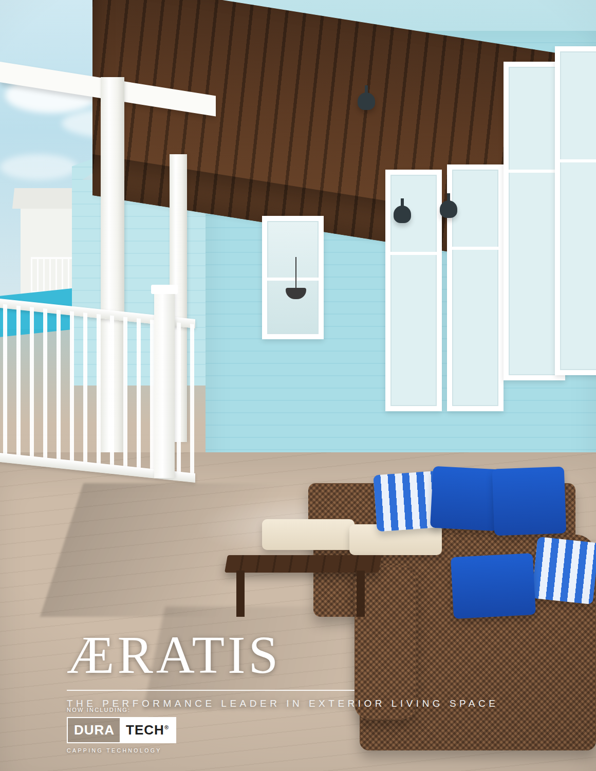ÆRATIS
The Performance Leader in Exterior Living Space
Now Including:
DURA TECH®
Capping Technology